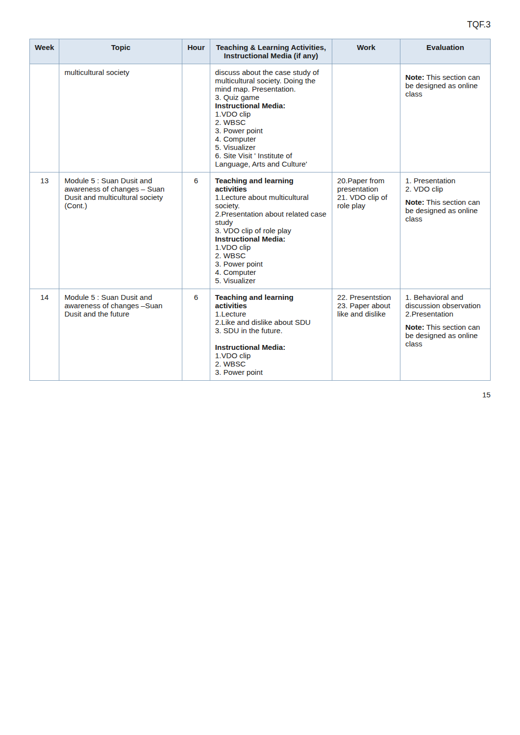TQF.3
Weekly teaching and learning plan
| Week | Topic | Hour | Teaching & Learning Activities, Instructional Media (if any) | Work | Evaluation |
| --- | --- | --- | --- | --- | --- |
| | multicultural society | | discuss about the case study of multicultural society. Doing the mind map. Presentation. 3. Quiz game Instructional Media: 1.VDO clip 2. WBSC 3. Power point 4. Computer 5. Visualizer 6. Site Visit ' Institute of Language, Arts and Culture' | | Note: This section can be designed as online class |
| 13 | Module 5 : Suan Dusit and awareness of changes – Suan Dusit and multicultural society (Cont.) | 6 | Teaching and learning activities 1.Lecture about multicultural society. 2.Presentation about related case study 3. VDO clip of role play Instructional Media: 1.VDO clip 2. WBSC 3. Power point 4. Computer 5. Visualizer | 20.Paper from presentation 21. VDO clip of role play | 1. Presentation 2. VDO clip Note: This section can be designed as online class |
| 14 | Module 5 : Suan Dusit and awareness of changes –Suan Dusit and the future | 6 | Teaching and learning activities 1.Lecture 2.Like and dislike about SDU 3. SDU in the future. Instructional Media: 1.VDO clip 2. WBSC 3. Power point | 22. Presentstion 23. Paper about like and dislike | 1. Behavioral and discussion observation 2.Presentation Note: This section can be designed as online class |
15